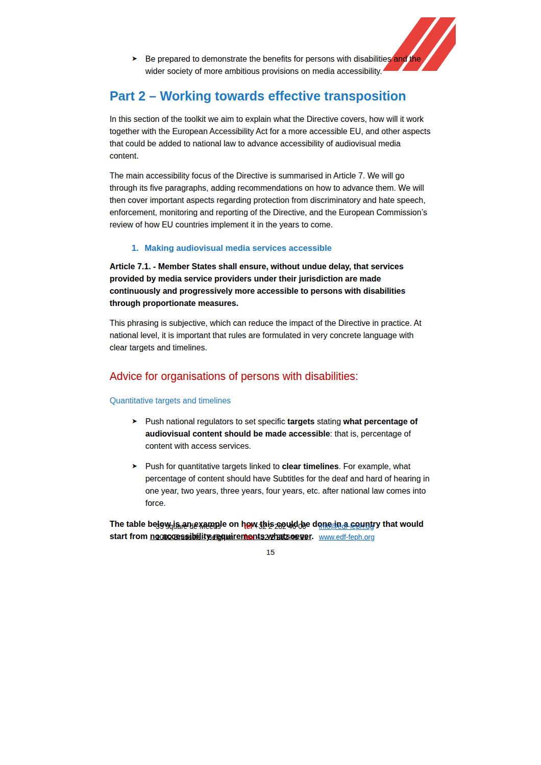Be prepared to demonstrate the benefits for persons with disabilities and the wider society of more ambitious provisions on media accessibility.
Part 2 – Working towards effective transposition
In this section of the toolkit we aim to explain what the Directive covers, how will it work together with the European Accessibility Act for a more accessible EU, and other aspects that could be added to national law to advance accessibility of audiovisual media content.
The main accessibility focus of the Directive is summarised in Article 7. We will go through its five paragraphs, adding recommendations on how to advance them. We will then cover important aspects regarding protection from discriminatory and hate speech, enforcement, monitoring and reporting of the Directive, and the European Commission’s review of how EU countries implement it in the years to come.
1. Making audiovisual media services accessible
Article 7.1. - Member States shall ensure, without undue delay, that services provided by media service providers under their jurisdiction are made continuously and progressively more accessible to persons with disabilities through proportionate measures.
This phrasing is subjective, which can reduce the impact of the Directive in practice. At national level, it is important that rules are formulated in very concrete language with clear targets and timelines.
Advice for organisations of persons with disabilities:
Quantitative targets and timelines
Push national regulators to set specific targets stating what percentage of audiovisual content should be made accessible: that is, percentage of content with access services.
Push for quantitative targets linked to clear timelines. For example, what percentage of content should have Subtitles for the deaf and hard of hearing in one year, two years, three years, four years, etc. after national law comes into force.
The table below is an example on how this could be done in a country that would start from no accessibility requirements whatsoever.
| 35 square de Meeûs | tel +32 2 282 46 00 | info@edf-feph.og |
| 1000 Brussels - Belgium | fax +32 2 282 46 09 | www.edf-feph.org |
15